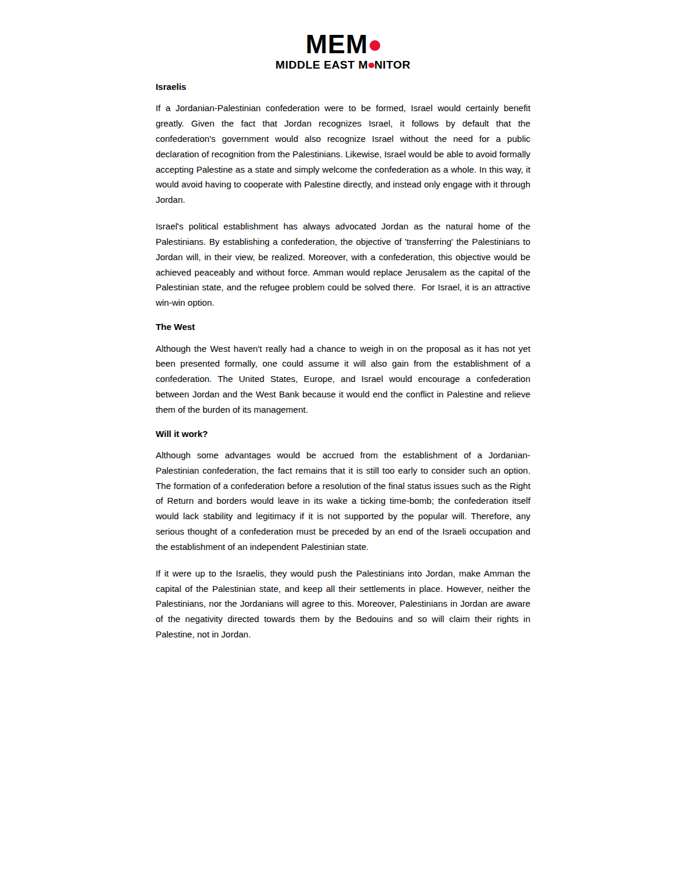MEM
MIDDLE EAST M NITOR
Israelis
If a Jordanian-Palestinian confederation were to be formed, Israel would certainly benefit greatly. Given the fact that Jordan recognizes Israel, it follows by default that the confederation's government would also recognize Israel without the need for a public declaration of recognition from the Palestinians. Likewise, Israel would be able to avoid formally accepting Palestine as a state and simply welcome the confederation as a whole. In this way, it would avoid having to cooperate with Palestine directly, and instead only engage with it through Jordan.
Israel's political establishment has always advocated Jordan as the natural home of the Palestinians. By establishing a confederation, the objective of 'transferring' the Palestinians to Jordan will, in their view, be realized. Moreover, with a confederation, this objective would be achieved peaceably and without force. Amman would replace Jerusalem as the capital of the Palestinian state, and the refugee problem could be solved there. For Israel, it is an attractive win-win option.
The West
Although the West haven't really had a chance to weigh in on the proposal as it has not yet been presented formally, one could assume it will also gain from the establishment of a confederation. The United States, Europe, and Israel would encourage a confederation between Jordan and the West Bank because it would end the conflict in Palestine and relieve them of the burden of its management.
Will it work?
Although some advantages would be accrued from the establishment of a Jordanian-Palestinian confederation, the fact remains that it is still too early to consider such an option. The formation of a confederation before a resolution of the final status issues such as the Right of Return and borders would leave in its wake a ticking time-bomb; the confederation itself would lack stability and legitimacy if it is not supported by the popular will. Therefore, any serious thought of a confederation must be preceded by an end of the Israeli occupation and the establishment of an independent Palestinian state.
If it were up to the Israelis, they would push the Palestinians into Jordan, make Amman the capital of the Palestinian state, and keep all their settlements in place. However, neither the Palestinians, nor the Jordanians will agree to this. Moreover, Palestinians in Jordan are aware of the negativity directed towards them by the Bedouins and so will claim their rights in Palestine, not in Jordan.